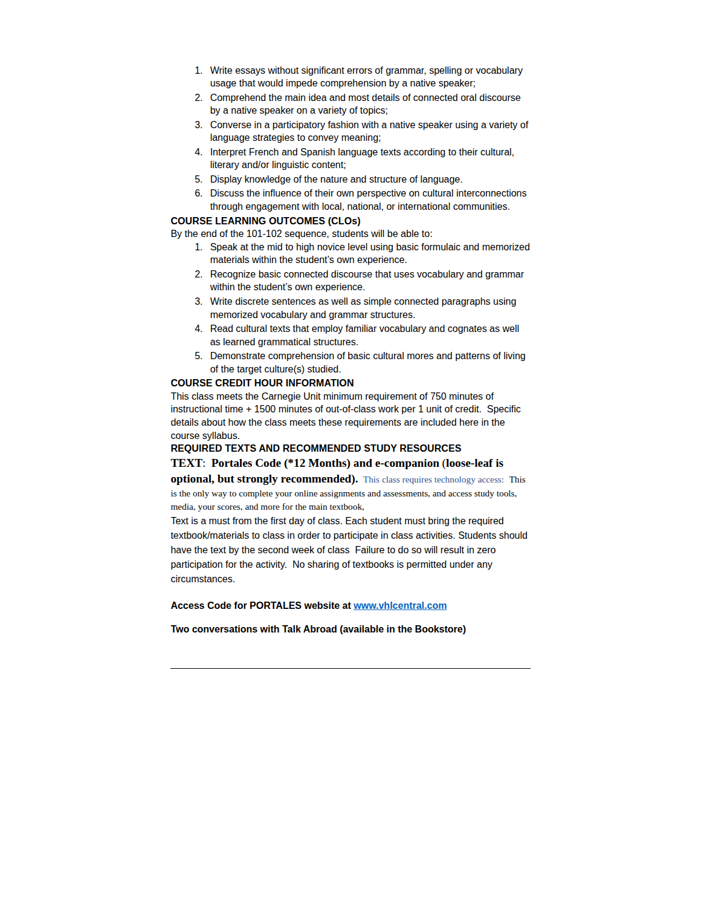Write essays without significant errors of grammar, spelling or vocabulary usage that would impede comprehension by a native speaker;
Comprehend the main idea and most details of connected oral discourse by a native speaker on a variety of topics;
Converse in a participatory fashion with a native speaker using a variety of language strategies to convey meaning;
Interpret French and Spanish language texts according to their cultural, literary and/or linguistic content;
Display knowledge of the nature and structure of language.
Discuss the influence of their own perspective on cultural interconnections through engagement with local, national, or international communities.
COURSE LEARNING OUTCOMES (CLOs)
By the end of the 101-102 sequence, students will be able to:
Speak at the mid to high novice level using basic formulaic and memorized materials within the student’s own experience.
Recognize basic connected discourse that uses vocabulary and grammar within the student’s own experience.
Write discrete sentences as well as simple connected paragraphs using memorized vocabulary and grammar structures.
Read cultural texts that employ familiar vocabulary and cognates as well as learned grammatical structures.
Demonstrate comprehension of basic cultural mores and patterns of living of the target culture(s) studied.
COURSE CREDIT HOUR INFORMATION
This class meets the Carnegie Unit minimum requirement of 750 minutes of instructional time + 1500 minutes of out-of-class work per 1 unit of credit. Specific details about how the class meets these requirements are included here in the course syllabus.
REQUIRED TEXTS AND RECOMMENDED STUDY RESOURCES
TEXT: Portales Code (*12 Months) and e-companion (loose-leaf is optional, but strongly recommended). This class requires technology access: This is the only way to complete your online assignments and assessments, and access study tools, media, your scores, and more for the main textbook,
Text is a must from the first day of class. Each student must bring the required textbook/materials to class in order to participate in class activities. Students should have the text by the second week of class Failure to do so will result in zero participation for the activity. No sharing of textbooks is permitted under any circumstances.
Access Code for PORTALES website at www.vhlcentral.com
Two conversations with Talk Abroad (available in the Bookstore)